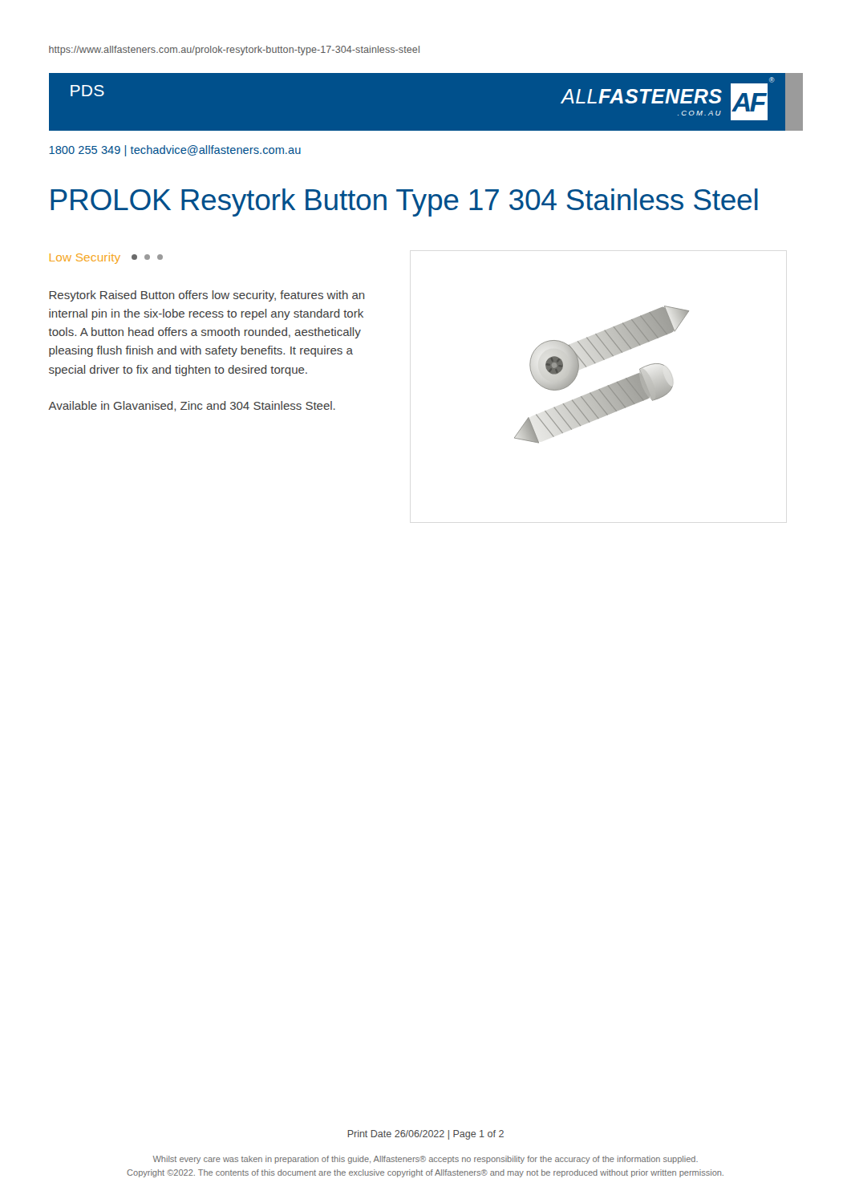https://www.allfasteners.com.au/prolok-resytork-button-type-17-304-stainless-steel
PDS
ALLFASTENERS
.COM.AU
AF
1800 255 349 | techadvice@allfasteners.com.au
PROLOK Resytork Button Type 17 304 Stainless Steel
Low Security
Resytork Raised Button offers low security, features with an internal pin in the six-lobe recess to repel any standard tork tools. A button head offers a smooth rounded, aesthetically pleasing flush finish and with safety benefits. It requires a special driver to fix and tighten to desired torque.
Available in Glavanised, Zinc and 304 Stainless Steel.
Print Date 26/06/2022 | Page 1 of 2
Whilst every care was taken in preparation of this guide, Allfasteners® accepts no responsibility for the accuracy of the information supplied.
Copyright ©2022. The contents of this document are the exclusive copyright of Allfasteners® and may not be reproduced without prior written permission.